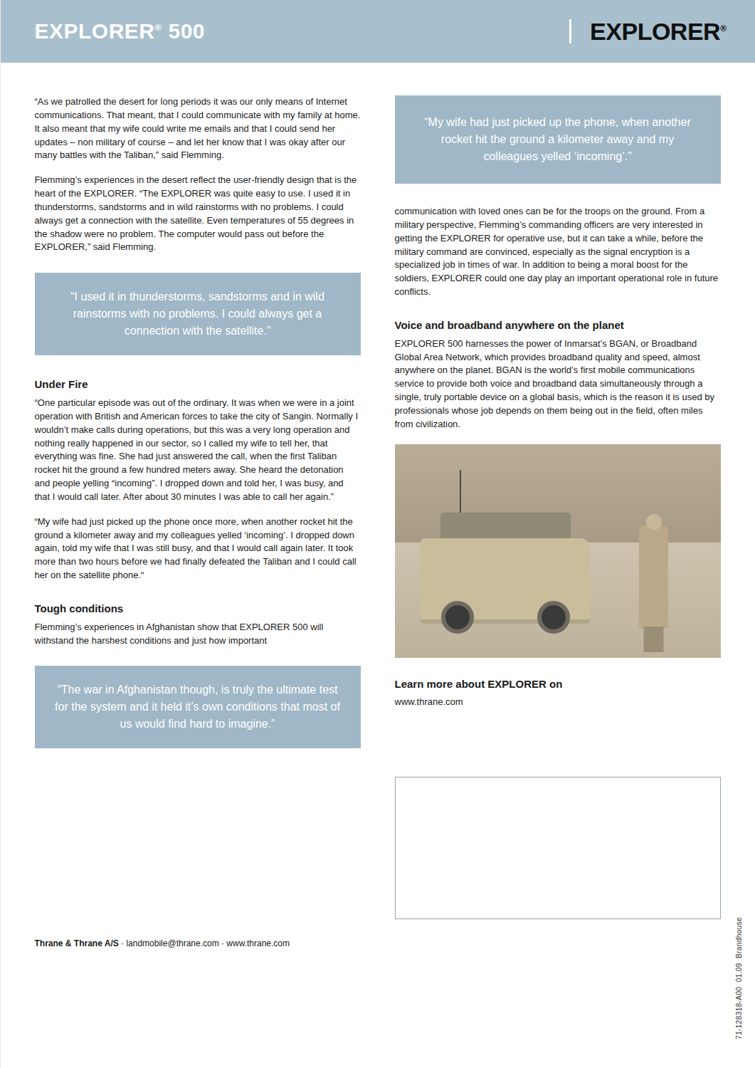EXPLORER® 500
EXPLORER®
“As we patrolled the desert for long periods it was our only means of Internet communications. That meant, that I could communicate with my family at home. It also meant that my wife could write me emails and that I could send her updates – non military of course – and let her know that I was okay after our many battles with the Taliban,” said Flemming.
Flemming’s experiences in the desert reflect the user-friendly design that is the heart of the EXPLORER. “The EXPLORER was quite easy to use. I used it in thunderstorms, sandstorms and in wild rainstorms with no problems. I could always get a connection with the satellite. Even temperatures of 55 degrees in the shadow were no problem. The computer would pass out before the EXPLORER,” said Flemming.
“I used it in thunderstorms, sandstorms and in wild rainstorms with no problems. I could always get a connection with the satellite.”
Under Fire
“One particular episode was out of the ordinary. It was when we were in a joint operation with British and American forces to take the city of Sangin. Normally I wouldn’t make calls during operations, but this was a very long operation and nothing really happened in our sector, so I called my wife to tell her, that everything was fine. She had just answered the call, when the first Taliban rocket hit the ground a few hundred meters away. She heard the detonation and people yelling “incoming”. I dropped down and told her, I was busy, and that I would call later. After about 30 minutes I was able to call her again.”
“My wife had just picked up the phone once more, when another rocket hit the ground a kilometer away and my colleagues yelled ‘incoming’. I dropped down again, told my wife that I was still busy, and that I would call again later. It took more than two hours before we had finally defeated the Taliban and I could call her on the satellite phone.“
Tough conditions
Flemming’s experiences in Afghanistan show that EXPLORER 500 will withstand the harshest conditions and just how important
“The war in Afghanistan though, is truly the ultimate test for the system and it held it’s own conditions that most of us would find hard to imagine.”
“My wife had just picked up the phone, when another rocket hit the ground a kilometer away and my colleagues yelled ‘incoming’.”
communication with loved ones can be for the troops on the ground. From a military perspective, Flemming’s commanding officers are very interested in getting the EXPLORER for operative use, but it can take a while, before the military command are convinced, especially as the signal encryption is a specialized job in times of war. In addition to being a moral boost for the soldiers, EXPLORER could one day play an important operational role in future conflicts.
Voice and broadband anywhere on the planet
EXPLORER 500 harnesses the power of Inmarsat’s BGAN, or Broadband Global Area Network, which provides broadband quality and speed, almost anywhere on the planet. BGAN is the world’s first mobile communications service to provide both voice and broadband data simultaneously through a single, truly portable device on a global basis, which is the reason it is used by professionals whose job depends on them being out in the field, often miles from civilization.
Learn more about EXPLORER on
www.thrane.com
Thrane & Thrane A/S · landmobile@thrane.com · www.thrane.com
71-128318-A00 01.09 Brandhouse